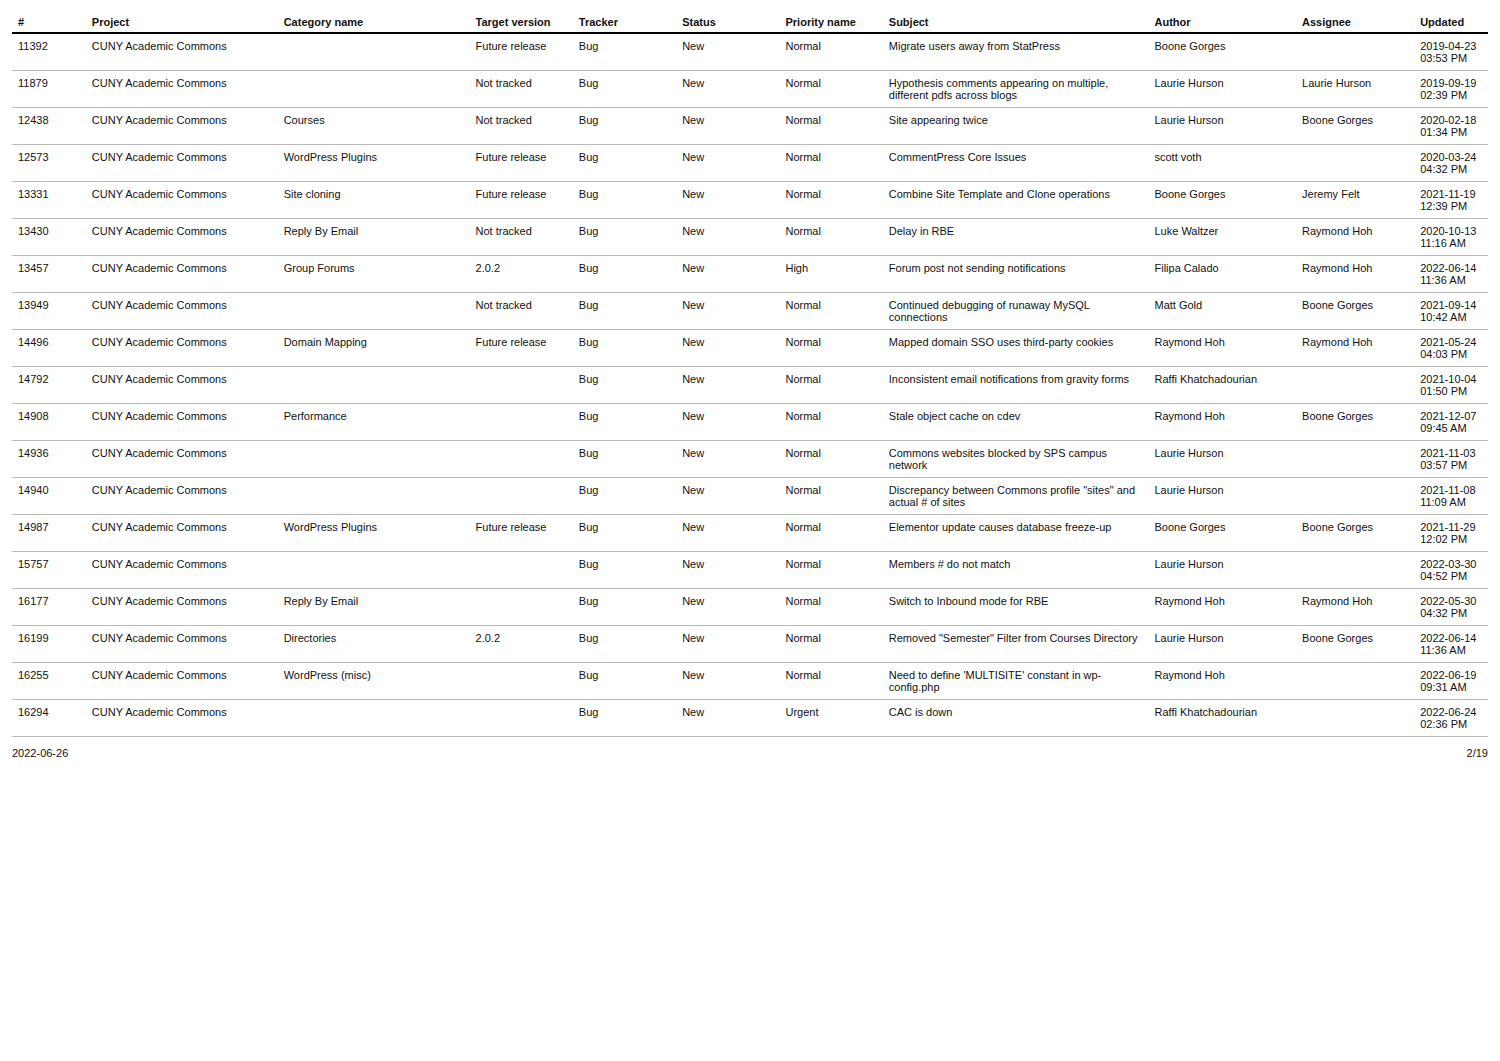| # | Project | Category name | Target version | Tracker | Status | Priority name | Subject | Author | Assignee | Updated |
| --- | --- | --- | --- | --- | --- | --- | --- | --- | --- | --- |
| 11392 | CUNY Academic Commons | | Future release | Bug | New | Normal | Migrate users away from StatPress | Boone Gorges | | 2019-04-23 03:53 PM |
| 11879 | CUNY Academic Commons | | Not tracked | Bug | New | Normal | Hypothesis comments appearing on multiple, different pdfs across blogs | Laurie Hurson | Laurie Hurson | 2019-09-19 02:39 PM |
| 12438 | CUNY Academic Commons | Courses | Not tracked | Bug | New | Normal | Site appearing twice | Laurie Hurson | Boone Gorges | 2020-02-18 01:34 PM |
| 12573 | CUNY Academic Commons | WordPress Plugins | Future release | Bug | New | Normal | CommentPress Core Issues | scott voth | | 2020-03-24 04:32 PM |
| 13331 | CUNY Academic Commons | Site cloning | Future release | Bug | New | Normal | Combine Site Template and Clone operations | Boone Gorges | Jeremy Felt | 2021-11-19 12:39 PM |
| 13430 | CUNY Academic Commons | Reply By Email | Not tracked | Bug | New | Normal | Delay in RBE | Luke Waltzer | Raymond Hoh | 2020-10-13 11:16 AM |
| 13457 | CUNY Academic Commons | Group Forums | 2.0.2 | Bug | New | High | Forum post not sending notifications | Filipa Calado | Raymond Hoh | 2022-06-14 11:36 AM |
| 13949 | CUNY Academic Commons | | Not tracked | Bug | New | Normal | Continued debugging of runaway MySQL connections | Matt Gold | Boone Gorges | 2021-09-14 10:42 AM |
| 14496 | CUNY Academic Commons | Domain Mapping | Future release | Bug | New | Normal | Mapped domain SSO uses third-party cookies | Raymond Hoh | Raymond Hoh | 2021-05-24 04:03 PM |
| 14792 | CUNY Academic Commons | | | Bug | New | Normal | Inconsistent email notifications from gravity forms | Raffi Khatchadourian | | 2021-10-04 01:50 PM |
| 14908 | CUNY Academic Commons | Performance | | Bug | New | Normal | Stale object cache on cdev | Raymond Hoh | Boone Gorges | 2021-12-07 09:45 AM |
| 14936 | CUNY Academic Commons | | | Bug | New | Normal | Commons websites blocked by SPS campus network | Laurie Hurson | | 2021-11-03 03:57 PM |
| 14940 | CUNY Academic Commons | | | Bug | New | Normal | Discrepancy between Commons profile "sites" and actual # of sites | Laurie Hurson | | 2021-11-08 11:09 AM |
| 14987 | CUNY Academic Commons | WordPress Plugins | Future release | Bug | New | Normal | Elementor update causes database freeze-up | Boone Gorges | Boone Gorges | 2021-11-29 12:02 PM |
| 15757 | CUNY Academic Commons | | | Bug | New | Normal | Members # do not match | Laurie Hurson | | 2022-03-30 04:52 PM |
| 16177 | CUNY Academic Commons | Reply By Email | | Bug | New | Normal | Switch to Inbound mode for RBE | Raymond Hoh | Raymond Hoh | 2022-05-30 04:32 PM |
| 16199 | CUNY Academic Commons | Directories | 2.0.2 | Bug | New | Normal | Removed "Semester" Filter from Courses Directory | Laurie Hurson | Boone Gorges | 2022-06-14 11:36 AM |
| 16255 | CUNY Academic Commons | WordPress (misc) | | Bug | New | Normal | Need to define 'MULTISITE' constant in wp-config.php | Raymond Hoh | | 2022-06-19 09:31 AM |
| 16294 | CUNY Academic Commons | | | Bug | New | Urgent | CAC is down | Raffi Khatchadourian | | 2022-06-24 02:36 PM |
2022-06-26 2/19